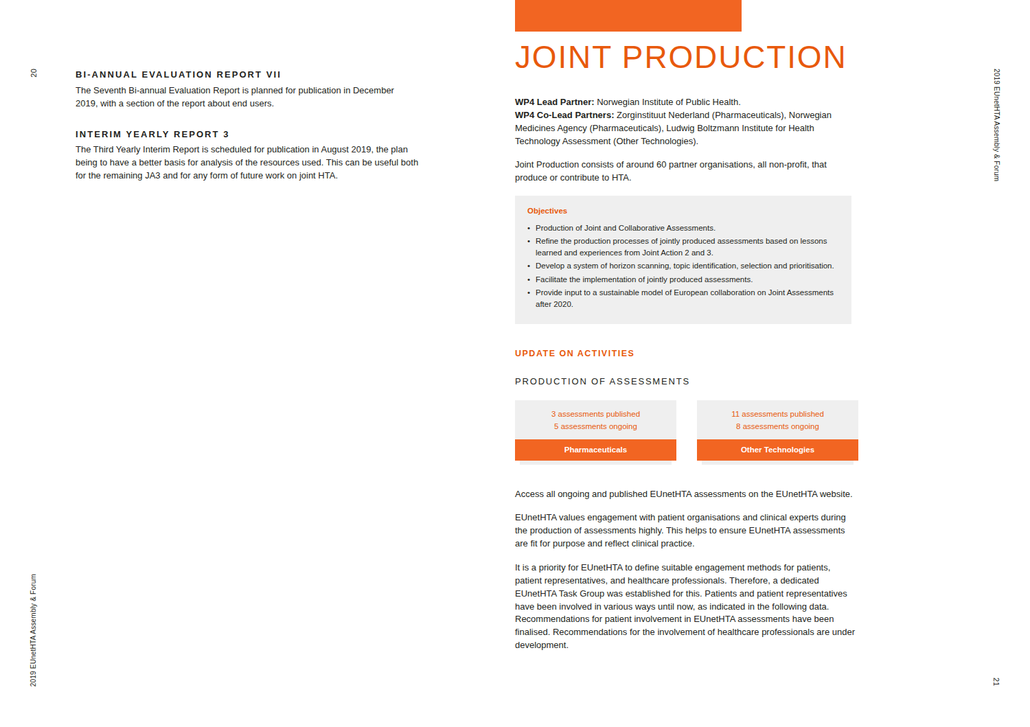20
2019 EUnetHTA Assembly & Forum
Bi-annual Evaluation Report VII
The Seventh Bi-annual Evaluation Report is planned for publication in December 2019, with a section of the report about end users.
Interim Yearly Report 3
The Third Yearly Interim Report is scheduled for publication in August 2019, the plan being to have a better basis for analysis of the resources used. This can be useful both for the remaining JA3 and for any form of future work on joint HTA.
2019 EUnetHTA Assembly & Forum
21
JOINT PRODUCTION
WP4 Lead Partner: Norwegian Institute of Public Health.
WP4 Co-Lead Partners: Zorginstituut Nederland (Pharmaceuticals), Norwegian Medicines Agency (Pharmaceuticals), Ludwig Boltzmann Institute for Health Technology Assessment (Other Technologies).
Joint Production consists of around 60 partner organisations, all non-profit, that produce or contribute to HTA.
Objectives
Production of Joint and Collaborative Assessments.
Refine the production processes of jointly produced assessments based on lessons learned and experiences from Joint Action 2 and 3.
Develop a system of horizon scanning, topic identification, selection and prioritisation.
Facilitate the implementation of jointly produced assessments.
Provide input to a sustainable model of European collaboration on Joint Assessments after 2020.
Update on Activities
Production of Assessments
3 assessments published
5 assessments ongoing
Pharmaceuticals
11 assessments published
8 assessments ongoing
Other Technologies
Access all ongoing and published EUnetHTA assessments on the EUnetHTA website.
EUnetHTA values engagement with patient organisations and clinical experts during the production of assessments highly. This helps to ensure EUnetHTA assessments are fit for purpose and reflect clinical practice.
It is a priority for EUnetHTA to define suitable engagement methods for patients, patient representatives, and healthcare professionals. Therefore, a dedicated EUnetHTA Task Group was established for this. Patients and patient representatives have been involved in various ways until now, as indicated in the following data. Recommendations for patient involvement in EUnetHTA assessments have been finalised. Recommendations for the involvement of healthcare professionals are under development.